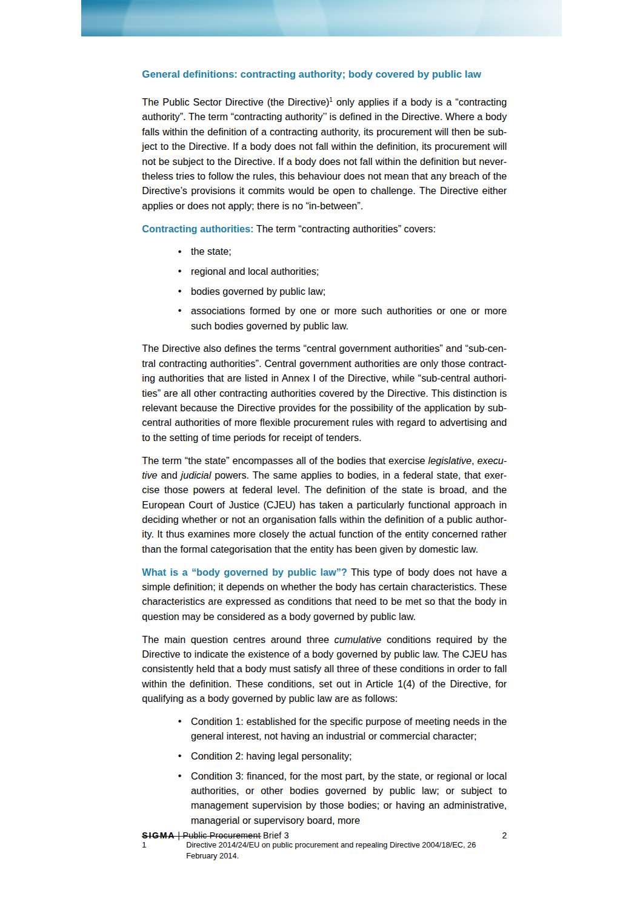General definitions: contracting authority; body covered by public law
The Public Sector Directive (the Directive)1 only applies if a body is a “contracting authority”. The term “contracting authority’’ is defined in the Directive. Where a body falls within the definition of a contracting authority, its procurement will then be subject to the Directive. If a body does not fall within the definition, its procurement will not be subject to the Directive. If a body does not fall within the definition but nevertheless tries to follow the rules, this behaviour does not mean that any breach of the Directive’s provisions it commits would be open to challenge. The Directive either applies or does not apply; there is no “in-between”.
Contracting authorities: The term “contracting authorities” covers:
the state;
regional and local authorities;
bodies governed by public law;
associations formed by one or more such authorities or one or more such bodies governed by public law.
The Directive also defines the terms “central government authorities” and “sub-central contracting authorities”. Central government authorities are only those contracting authorities that are listed in Annex I of the Directive, while “sub-central authorities” are all other contracting authorities covered by the Directive. This distinction is relevant because the Directive provides for the possibility of the application by sub-central authorities of more flexible procurement rules with regard to advertising and to the setting of time periods for receipt of tenders.
The term “the state” encompasses all of the bodies that exercise legislative, executive and judicial powers. The same applies to bodies, in a federal state, that exercise those powers at federal level. The definition of the state is broad, and the European Court of Justice (CJEU) has taken a particularly functional approach in deciding whether or not an organisation falls within the definition of a public authority. It thus examines more closely the actual function of the entity concerned rather than the formal categorisation that the entity has been given by domestic law.
What is a “body governed by public law”? This type of body does not have a simple definition; it depends on whether the body has certain characteristics. These characteristics are expressed as conditions that need to be met so that the body in question may be considered as a body governed by public law.
The main question centres around three cumulative conditions required by the Directive to indicate the existence of a body governed by public law. The CJEU has consistently held that a body must satisfy all three of these conditions in order to fall within the definition. These conditions, set out in Article 1(4) of the Directive, for qualifying as a body governed by public law are as follows:
Condition 1: established for the specific purpose of meeting needs in the general interest, not having an industrial or commercial character;
Condition 2: having legal personality;
Condition 3: financed, for the most part, by the state, or regional or local authorities, or other bodies governed by public law; or subject to management supervision by those bodies; or having an administrative, managerial or supervisory board, more
1
Directive 2014/24/EU on public procurement and repealing Directive 2004/18/EC, 26 February 2014.
SIGMA | Public Procurement Brief 3
2